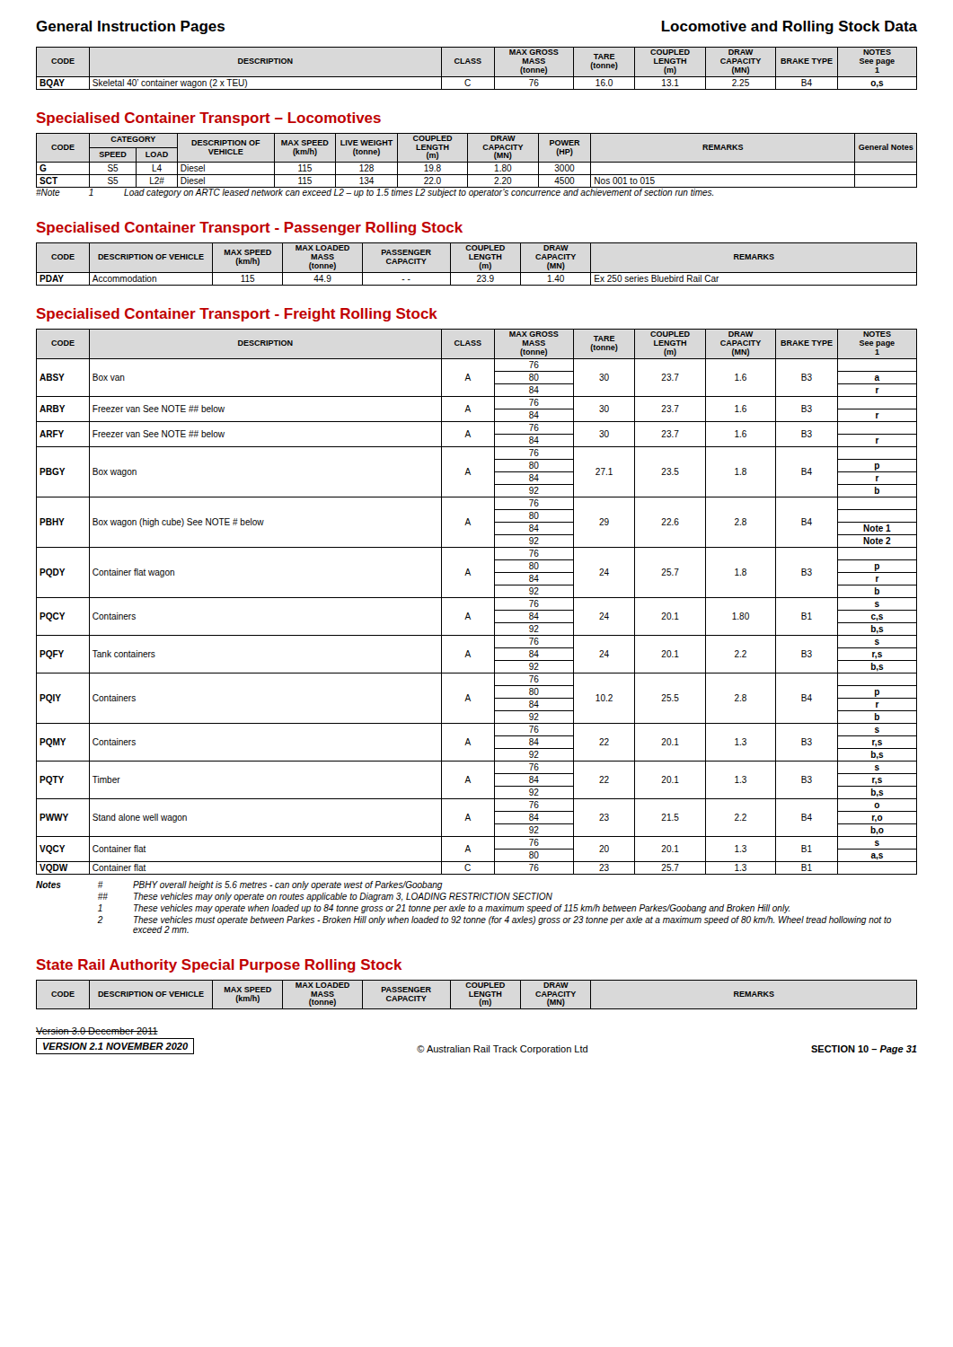General Instruction Pages
Locomotive and Rolling Stock Data
| CODE | DESCRIPTION | CLASS | MAX GROSS MASS (tonne) | TARE (tonne) | COUPLED LENGTH (m) | DRAW CAPACITY (MN) | BRAKE TYPE | NOTES See page 1 |
| --- | --- | --- | --- | --- | --- | --- | --- | --- |
| BQAY | Skeletal 40’ container wagon (2 x TEU) | C | 76 | 16.0 | 13.1 | 2.25 | B4 | o,s |
Specialised Container Transport – Locomotives
| CODE | CATEGORY | DESCRIPTION OF VEHICLE | MAX SPEED (km/h) | LIVE WEIGHT (tonne) | COUPLED LENGTH (m) | DRAW CAPACITY (MN) | POWER (HP) | REMARKS | General Notes |
| --- | --- | --- | --- | --- | --- | --- | --- | --- | --- |
| SPEED | LOAD |
| G | S5 | L4 | Diesel | 115 | 128 | 19.8 | 1.80 | 3000 | | |
| SCT | S5 | L2# | Diesel | 115 | 134 | 22.0 | 2.20 | 4500 | Nos 001 to 015 | |
| #Note | 1 | Load category on ARTC leased network can exceed L2 – up to 1.5 times L2 subject to operator’s concurrence and achievement of section run times. |
Specialised Container Transport - Passenger Rolling Stock
| CODE | DESCRIPTION OF VEHICLE | MAX SPEED (km/h) | MAX LOADED MASS (tonne) | PASSENGER CAPACITY | COUPLED LENGTH (m) | DRAW CAPACITY (MN) | REMARKS |
| --- | --- | --- | --- | --- | --- | --- | --- |
| PDAY | Accommodation | 115 | 44.9 | - - | 23.9 | 1.40 | Ex 250 series Bluebird Rail Car |
Specialised Container Transport - Freight Rolling Stock
| CODE | DESCRIPTION | CLASS | MAX GROSS MASS (tonne) | TARE (tonne) | COUPLED LENGTH (m) | DRAW CAPACITY (MN) | BRAKE TYPE | NOTES See page 1 |
| --- | --- | --- | --- | --- | --- | --- | --- | --- |
| ABSY | Box van | A | 76 | 30 | 23.7 | 1.6 | B3 | |
| 80 | a |
| 84 | r |
| ARBY | Freezer van See NOTE ## below | A | 76 | 30 | 23.7 | 1.6 | B3 | |
| 84 | r |
| ARFY | Freezer van See NOTE ## below | A | 76 | 30 | 23.7 | 1.6 | B3 | |
| 84 | r |
| PBGY | Box wagon | A | 76 | 27.1 | 23.5 | 1.8 | B4 | |
| 80 | p |
| 84 | r |
| 92 | b |
| PBHY | Box wagon (high cube) See NOTE # below | A | 76 | 29 | 22.6 | 2.8 | B4 | |
| 80 | |
| 84 | Note 1 |
| 92 | Note 2 |
| PQDY | Container flat wagon | A | 76 | 24 | 25.7 | 1.8 | B3 | |
| 80 | p |
| 84 | r |
| 92 | b |
| PQCY | Containers | A | 76 | 24 | 20.1 | 1.80 | B1 | s |
| 84 | c,s |
| 92 | b,s |
| PQFY | Tank containers | A | 76 | 24 | 20.1 | 2.2 | B3 | s |
| 84 | r,s |
| 92 | b,s |
| PQIY | Containers | A | 76 | 10.2 | 25.5 | 2.8 | B4 | |
| 80 | p |
| 84 | r |
| 92 | b |
| PQMY | Containers | A | 76 | 22 | 20.1 | 1.3 | B3 | s |
| 84 | r,s |
| 92 | b,s |
| PQTY | Timber | A | 76 | 22 | 20.1 | 1.3 | B3 | s |
| 84 | r,s |
| 92 | b,s |
| PWWY | Stand alone well wagon | A | 76 | 23 | 21.5 | 2.2 | B4 | o |
| 84 | r,o |
| 92 | b,o |
| VQCY | Container flat | A | 76 | 20 | 20.1 | 1.3 | B1 | s |
| 80 | a,s |
| VQDW | Container flat | C | 76 | 23 | 25.7 | 1.3 | B1 | |
| Notes | # | PBHY overall height is 5.6 metres - can only operate west of Parkes/Goobang |
| | ## | These vehicles may only operate on routes applicable to Diagram 3, LOADING RESTRICTION SECTION |
| | 1 | These vehicles may operate when loaded up to 84 tonne gross or 21 tonne per axle to a maximum speed of 115 km/h between Parkes/Goobang and Broken Hill only. |
| | 2 | These vehicles must operate between Parkes - Broken Hill only when loaded to 92 tonne (for 4 axles) gross or 23 tonne per axle at a maximum speed of 80 km/h. Wheel tread hollowing not to exceed 2 mm. |
State Rail Authority Special Purpose Rolling Stock
| CODE | DESCRIPTION OF VEHICLE | MAX SPEED (km/h) | MAX LOADED MASS (tonne) | PASSENGER CAPACITY | COUPLED LENGTH (m) | DRAW CAPACITY (MN) | REMARKS |
| --- | --- | --- | --- | --- | --- | --- | --- |
Version 3.0 December 2011
VERSION 2.1 NOVEMBER 2020
© Australian Rail Track Corporation Ltd
SECTION 10 – Page 31